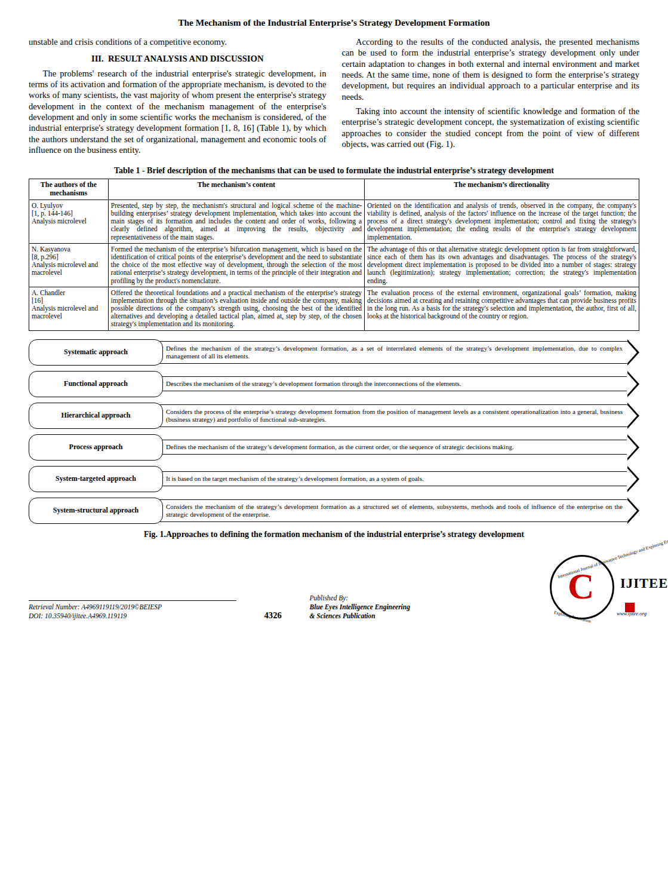The Mechanism of the Industrial Enterprise’s Strategy Development Formation
unstable and crisis conditions of a competitive economy.
III. Result Analysis and Discussion
The problems' research of the industrial enterprise's strategic development, in terms of its activation and formation of the appropriate mechanism, is devoted to the works of many scientists, the vast majority of whom present the enterprise's strategy development in the context of the mechanism management of the enterprise's development and only in some scientific works the mechanism is considered, of the industrial enterprise's strategy development formation [1, 8, 16] (Table 1), by which the authors understand the set of organizational, management and economic tools of influence on the business entity.
According to the results of the conducted analysis, the presented mechanisms can be used to form the industrial enterprise’s strategy development only under certain adaptation to changes in both external and internal environment and market needs. At the same time, none of them is designed to form the enterprise’s strategy development, but requires an individual approach to a particular enterprise and its needs.
Taking into account the intensity of scientific knowledge and formation of the enterprise’s strategic development concept, the systematization of existing scientific approaches to consider the studied concept from the point of view of different objects, was carried out (Fig. 1).
Table 1 - Brief description of the mechanisms that can be used to formulate the industrial enterprise’s strategy development
| The authors of the mechanisms | The mechanism’s content | The mechanism’s directionality |
| --- | --- | --- |
| O. Lyulyov [1, p. 144-146] Analysis microlevel | Presented, step by step, the mechanism's structural and logical scheme of the machine-building enterprises’ strategy development implementation, which takes into account the main stages of its formation and includes the content and order of works, following a clearly defined algorithm, aimed at improving the results, objectivity and representativeness of the main stages. | Oriented on the identification and analysis of trends, observed in the company, the company's viability is defined, analysis of the factors' influence on the increase of the target function; the process of a direct strategy's development implementation; control and fixing the strategy's development implementation; the ending results of the enterprise's strategy development implementation. |
| N. Kasyanova [8, p.296] Analysis microlevel and macrolevel | Formed the mechanism of the enterprise’s bifurcation management, which is based on the identification of critical points of the enterprise’s development and the need to substantiate the choice of the most effective way of development, through the selection of the most rational enterprise’s strategy development, in terms of the principle of their integration and profiling by the product's nomenclature. | The advantage of this or that alternative strategic development option is far from straightforward, since each of them has its own advantages and disadvantages. The process of the strategy's development direct implementation is proposed to be divided into a number of stages: strategy launch (legitimization); strategy implementation; correction; the strategy's implementation ending. |
| A. Chandler [16] Analysis microlevel and macrolevel | Offered the theoretical foundations and a practical mechanism of the enterprise’s strategy implementation through the situation’s evaluation inside and outside the company, making possible directions of the company's strength using, choosing the best of the identified alternatives and developing a detailed tactical plan, aimed at, step by step, of the chosen strategy's implementation and its monitoring. | The evaluation process of the external environment, organizational goals’ formation, making decisions aimed at creating and retaining competitive advantages that can provide business profits in the long run. As a basis for the strategy's selection and implementation, the author, first of all, looks at the historical background of the country or region. |
Systematic approach
Defines the mechanism of the strategy’s development formation, as a set of interrelated elements of the strategy’s development implementation, due to complex management of all its elements.
Functional approach
Describes the mechanism of the strategy’s development formation through the interconnections of the elements.
Hierarchical approach
Considers the process of the enterprise’s strategy development formation from the position of management levels as a consistent operationalization into a general, business (business strategy) and portfolio of functional sub-strategies.
Process approach
Defines the mechanism of the strategy’s development formation, as the current order, or the sequence of strategic decisions making.
System-targeted approach
It is based on the target mechanism of the strategy’s development formation, as a system of goals.
System-structural approach
Considers the mechanism of the strategy’s development formation as a structured set of elements, subsystems, methods and tools of influence of the enterprise on the strategic development of the enterprise.
Fig. 1.Approaches to defining the formation mechanism of the industrial enterprise’s strategy development
Retrieval Number: A4969119119/2019©BEIESP
DOI: 10.35940/ijitee.A4969.119119
4326
Published By:
Blue Eyes Intelligence Engineering
& Sciences Publication
International Journal of Innovative Technology and Exploring Engineering
C
IJITEE
www.ijitee.org
Exploring Innovation